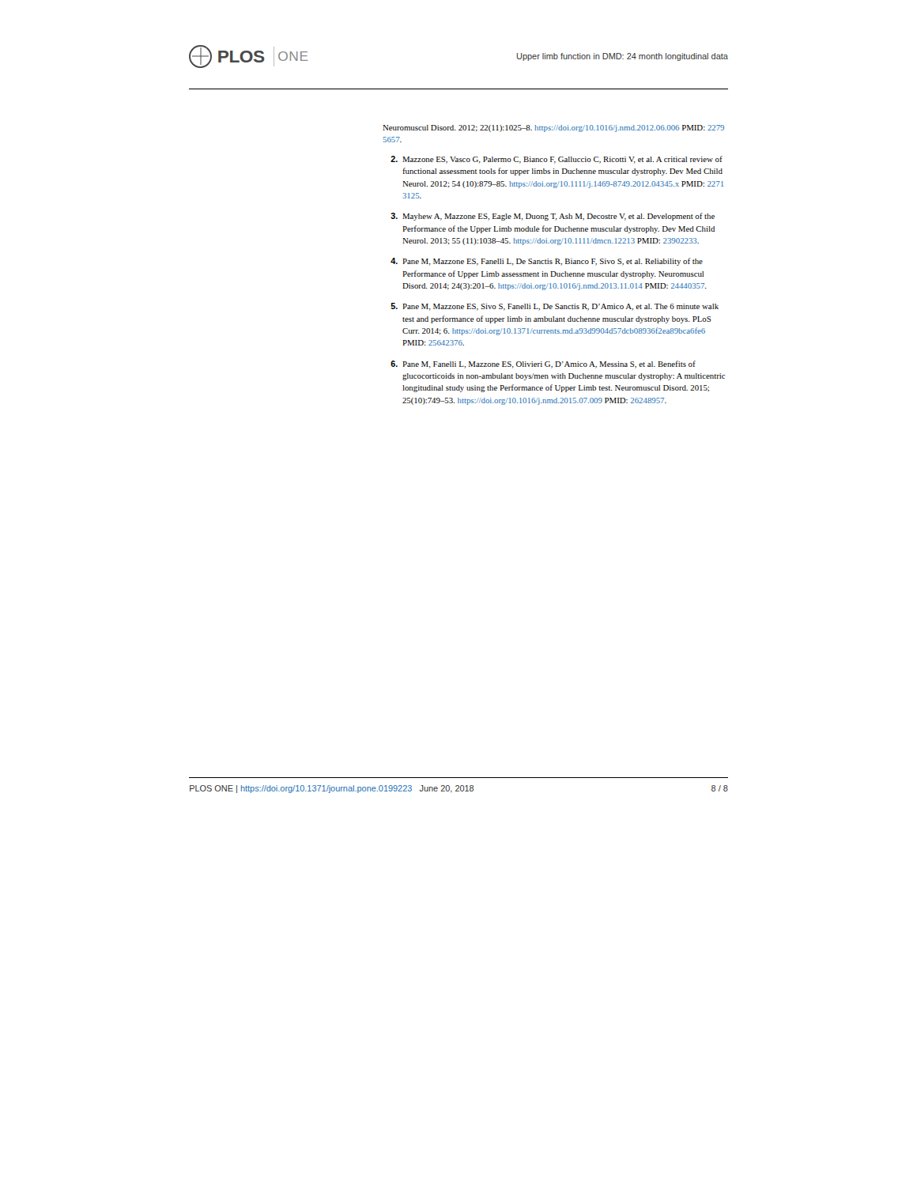PLOS ONE
Upper limb function in DMD: 24 month longitudinal data
Neuromuscul Disord. 2012; 22(11):1025–8. https://doi.org/10.1016/j.nmd.2012.06.006 PMID: 22795657.
2. Mazzone ES, Vasco G, Palermo C, Bianco F, Galluccio C, Ricotti V, et al. A critical review of functional assessment tools for upper limbs in Duchenne muscular dystrophy. Dev Med Child Neurol. 2012; 54 (10):879–85. https://doi.org/10.1111/j.1469-8749.2012.04345.x PMID: 22713125.
3. Mayhew A, Mazzone ES, Eagle M, Duong T, Ash M, Decostre V, et al. Development of the Performance of the Upper Limb module for Duchenne muscular dystrophy. Dev Med Child Neurol. 2013; 55 (11):1038–45. https://doi.org/10.1111/dmcn.12213 PMID: 23902233.
4. Pane M, Mazzone ES, Fanelli L, De Sanctis R, Bianco F, Sivo S, et al. Reliability of the Performance of Upper Limb assessment in Duchenne muscular dystrophy. Neuromuscul Disord. 2014; 24(3):201–6. https://doi.org/10.1016/j.nmd.2013.11.014 PMID: 24440357.
5. Pane M, Mazzone ES, Sivo S, Fanelli L, De Sanctis R, D’Amico A, et al. The 6 minute walk test and performance of upper limb in ambulant duchenne muscular dystrophy boys. PLoS Curr. 2014; 6. https://doi.org/10.1371/currents.md.a93d9904d57dcb08936f2ea89bca6fe6 PMID: 25642376.
6. Pane M, Fanelli L, Mazzone ES, Olivieri G, D’Amico A, Messina S, et al. Benefits of glucocorticoids in non-ambulant boys/men with Duchenne muscular dystrophy: A multicentric longitudinal study using the Performance of Upper Limb test. Neuromuscul Disord. 2015; 25(10):749–53. https://doi.org/10.1016/j.nmd.2015.07.009 PMID: 26248957.
PLOS ONE | https://doi.org/10.1371/journal.pone.0199223 June 20, 2018
8 / 8